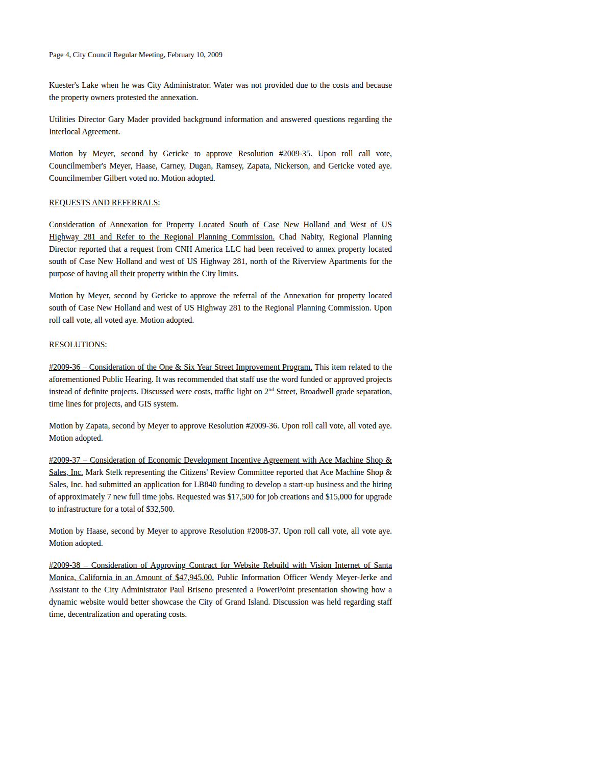Page 4, City Council Regular Meeting, February 10, 2009
Kuester's Lake when he was City Administrator. Water was not provided due to the costs and because the property owners protested the annexation.
Utilities Director Gary Mader provided background information and answered questions regarding the Interlocal Agreement.
Motion by Meyer, second by Gericke to approve Resolution #2009-35. Upon roll call vote, Councilmember's Meyer, Haase, Carney, Dugan, Ramsey, Zapata, Nickerson, and Gericke voted aye. Councilmember Gilbert voted no. Motion adopted.
REQUESTS AND REFERRALS:
Consideration of Annexation for Property Located South of Case New Holland and West of US Highway 281 and Refer to the Regional Planning Commission. Chad Nabity, Regional Planning Director reported that a request from CNH America LLC had been received to annex property located south of Case New Holland and west of US Highway 281, north of the Riverview Apartments for the purpose of having all their property within the City limits.
Motion by Meyer, second by Gericke to approve the referral of the Annexation for property located south of Case New Holland and west of US Highway 281 to the Regional Planning Commission. Upon roll call vote, all voted aye. Motion adopted.
RESOLUTIONS:
#2009-36 – Consideration of the One & Six Year Street Improvement Program. This item related to the aforementioned Public Hearing. It was recommended that staff use the word funded or approved projects instead of definite projects. Discussed were costs, traffic light on 2nd Street, Broadwell grade separation, time lines for projects, and GIS system.
Motion by Zapata, second by Meyer to approve Resolution #2009-36. Upon roll call vote, all voted aye. Motion adopted.
#2009-37 – Consideration of Economic Development Incentive Agreement with Ace Machine Shop & Sales, Inc. Mark Stelk representing the Citizens' Review Committee reported that Ace Machine Shop & Sales, Inc. had submitted an application for LB840 funding to develop a start-up business and the hiring of approximately 7 new full time jobs. Requested was $17,500 for job creations and $15,000 for upgrade to infrastructure for a total of $32,500.
Motion by Haase, second by Meyer to approve Resolution #2008-37. Upon roll call vote, all vote aye. Motion adopted.
#2009-38 – Consideration of Approving Contract for Website Rebuild with Vision Internet of Santa Monica, California in an Amount of $47,945.00. Public Information Officer Wendy Meyer-Jerke and Assistant to the City Administrator Paul Briseno presented a PowerPoint presentation showing how a dynamic website would better showcase the City of Grand Island. Discussion was held regarding staff time, decentralization and operating costs.